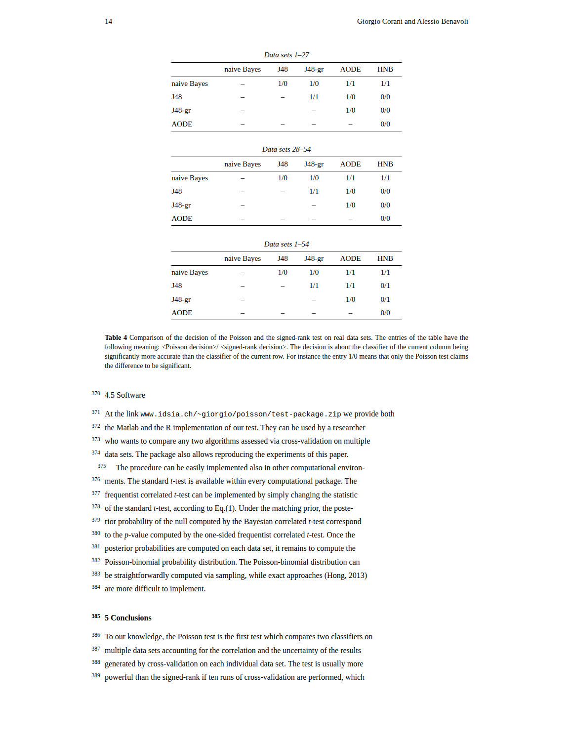14 Giorgio Corani and Alessio Benavoli
Data sets 1–27
| | naive Bayes | J48 | J48-gr | AODE | HNB |
| --- | --- | --- | --- | --- | --- |
| naive Bayes | – | 1/0 | 1/0 | 1/1 | 1/1 |
| J48 | – | – | 1/1 | 1/0 | 0/0 |
| J48-gr | – | | – | 1/0 | 0/0 |
| AODE | – | – | – | – | 0/0 |
Data sets 28–54
| | naive Bayes | J48 | J48-gr | AODE | HNB |
| --- | --- | --- | --- | --- | --- |
| naive Bayes | – | 1/0 | 1/0 | 1/1 | 1/1 |
| J48 | – | – | 1/1 | 1/0 | 0/0 |
| J48-gr | – | | – | 1/0 | 0/0 |
| AODE | – | – | – | – | 0/0 |
Data sets 1–54
| | naive Bayes | J48 | J48-gr | AODE | HNB |
| --- | --- | --- | --- | --- | --- |
| naive Bayes | – | 1/0 | 1/0 | 1/1 | 1/1 |
| J48 | – | – | 1/1 | 1/1 | 0/1 |
| J48-gr | – | | – | 1/0 | 0/1 |
| AODE | – | – | – | – | 0/0 |
Table 4 Comparison of the decision of the Poisson and the signed-rank test on real data sets. The entries of the table have the following meaning: <Poisson decision>/ <signed-rank decision>. The decision is about the classifier of the current column being significantly more accurate than the classifier of the current row. For instance the entry 1/0 means that only the Poisson test claims the difference to be significant.
3704.5 Software
371 At the link www.idsia.ch/~giorgio/poisson/test-package.zip we provide both
372the Matlab and the R implementation of our test. They can be used by a researcher
373who wants to compare any two algorithms assessed via cross-validation on multiple
374data sets. The package also allows reproducing the experiments of this paper.
375 The procedure can be easily implemented also in other computational environ-
376ments. The standard t-test is available within every computational package. The
377frequentist correlated t-test can be implemented by simply changing the statistic
378of the standard t-test, according to Eq.(1). Under the matching prior, the poste-
379rior probability of the null computed by the Bayesian correlated t-test correspond
380to the p-value computed by the one-sided frequentist correlated t-test. Once the
381posterior probabilities are computed on each data set, it remains to compute the
382 Poisson-binomial probability distribution. The Poisson-binomial distribution can
383be straightforwardly computed via sampling, while exact approaches (Hong, 2013)
384are more difficult to implement.
3855 Conclusions
386 To our knowledge, the Poisson test is the first test which compares two classifiers on
387multiple data sets accounting for the correlation and the uncertainty of the results
388generated by cross-validation on each individual data set. The test is usually more
389powerful than the signed-rank if ten runs of cross-validation are performed, which